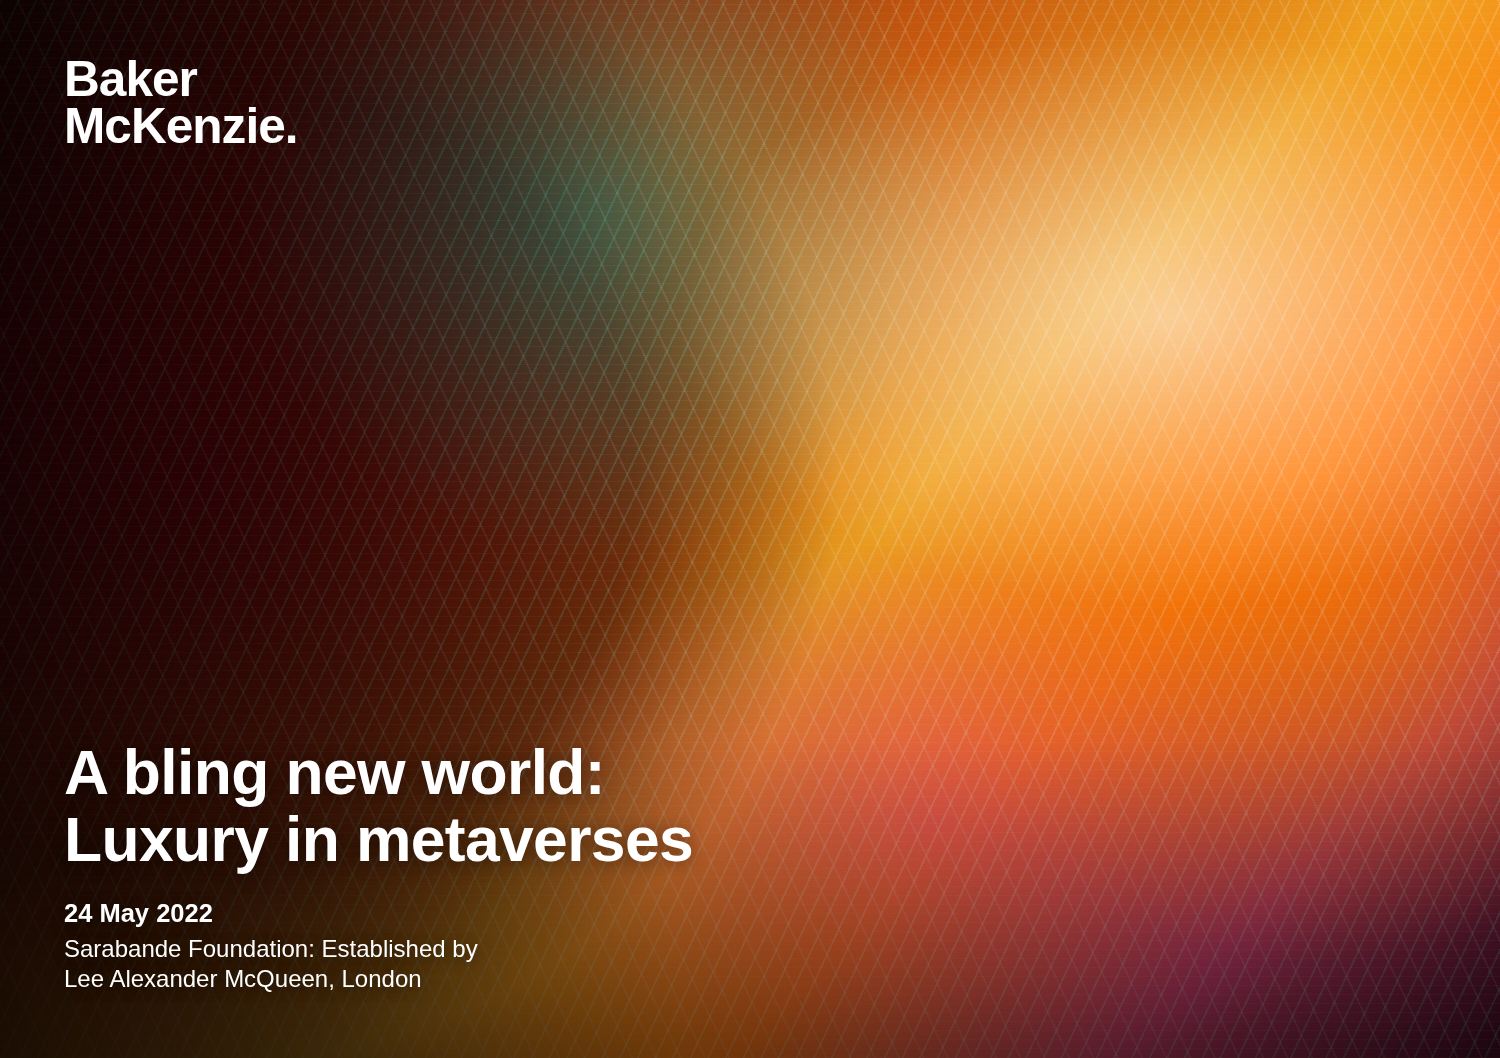Baker McKenzie.
A bling new world:
Luxury in metaverses
24 May 2022
Sarabande Foundation: Established by
Lee Alexander McQueen, London